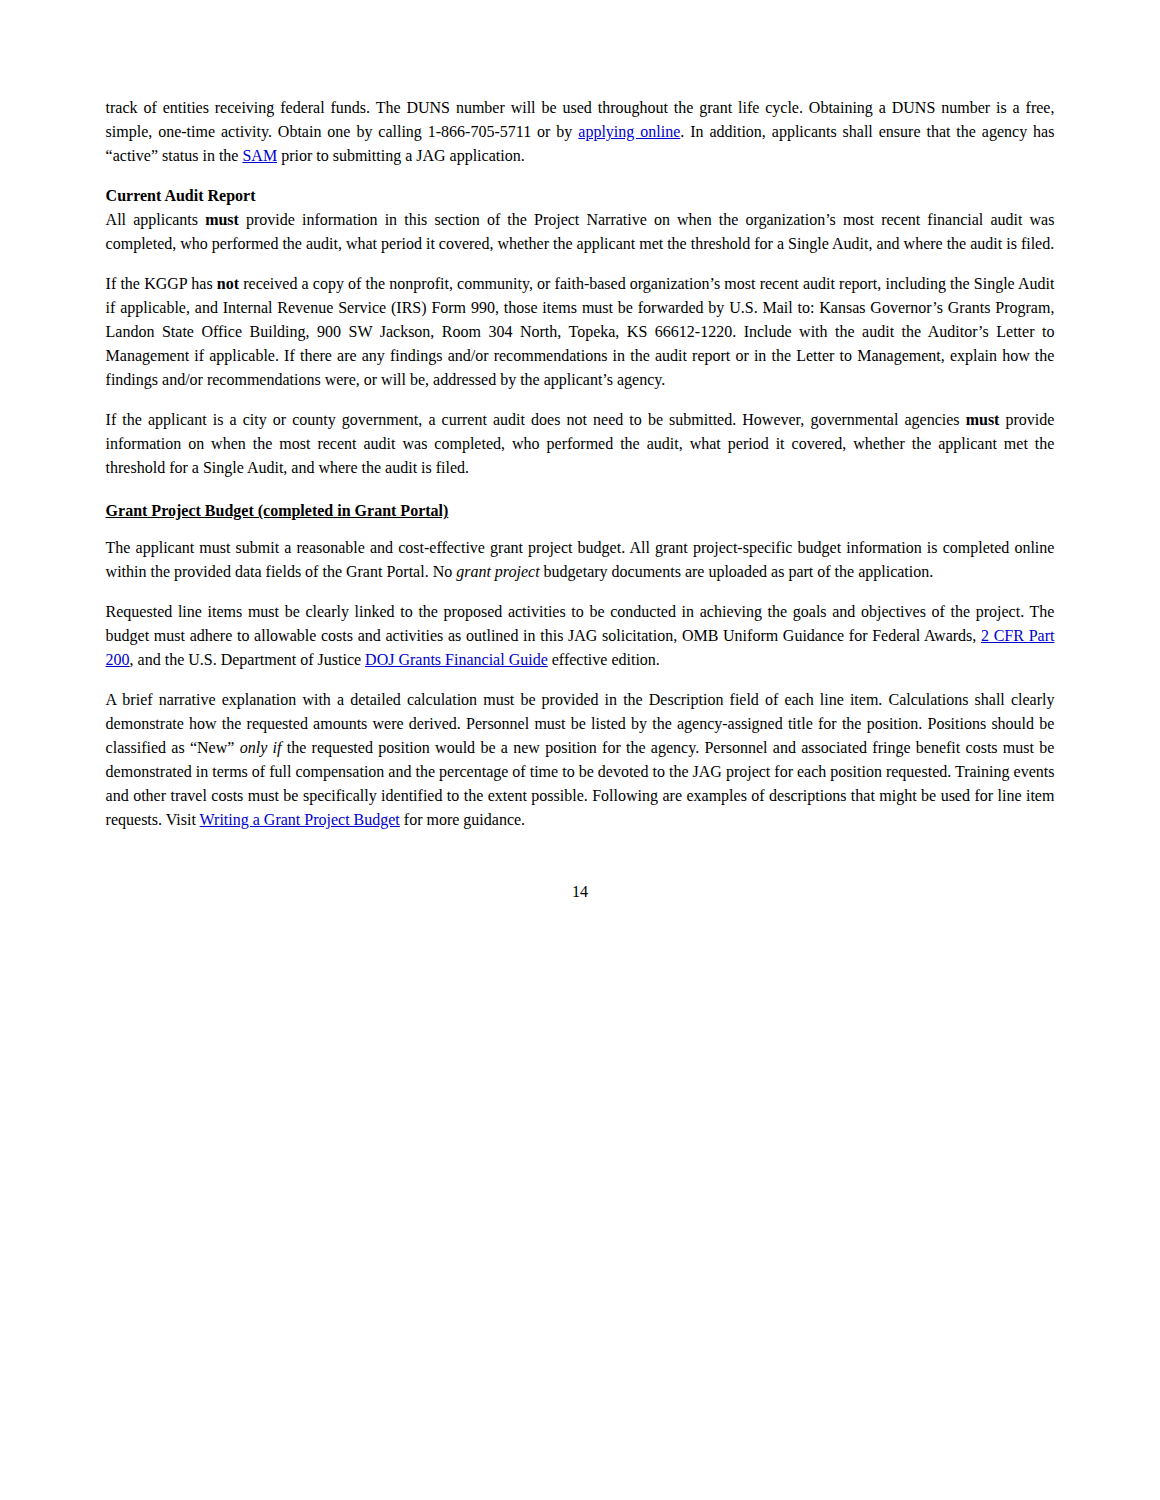track of entities receiving federal funds. The DUNS number will be used throughout the grant life cycle. Obtaining a DUNS number is a free, simple, one-time activity. Obtain one by calling 1-866-705-5711 or by applying online. In addition, applicants shall ensure that the agency has “active” status in the SAM prior to submitting a JAG application.
Current Audit Report
All applicants must provide information in this section of the Project Narrative on when the organization’s most recent financial audit was completed, who performed the audit, what period it covered, whether the applicant met the threshold for a Single Audit, and where the audit is filed.
If the KGGP has not received a copy of the nonprofit, community, or faith-based organization’s most recent audit report, including the Single Audit if applicable, and Internal Revenue Service (IRS) Form 990, those items must be forwarded by U.S. Mail to: Kansas Governor’s Grants Program, Landon State Office Building, 900 SW Jackson, Room 304 North, Topeka, KS 66612-1220. Include with the audit the Auditor’s Letter to Management if applicable. If there are any findings and/or recommendations in the audit report or in the Letter to Management, explain how the findings and/or recommendations were, or will be, addressed by the applicant’s agency.
If the applicant is a city or county government, a current audit does not need to be submitted. However, governmental agencies must provide information on when the most recent audit was completed, who performed the audit, what period it covered, whether the applicant met the threshold for a Single Audit, and where the audit is filed.
Grant Project Budget (completed in Grant Portal)
The applicant must submit a reasonable and cost-effective grant project budget. All grant project-specific budget information is completed online within the provided data fields of the Grant Portal. No grant project budgetary documents are uploaded as part of the application.
Requested line items must be clearly linked to the proposed activities to be conducted in achieving the goals and objectives of the project. The budget must adhere to allowable costs and activities as outlined in this JAG solicitation, OMB Uniform Guidance for Federal Awards, 2 CFR Part 200, and the U.S. Department of Justice DOJ Grants Financial Guide effective edition.
A brief narrative explanation with a detailed calculation must be provided in the Description field of each line item. Calculations shall clearly demonstrate how the requested amounts were derived. Personnel must be listed by the agency-assigned title for the position. Positions should be classified as “New” only if the requested position would be a new position for the agency. Personnel and associated fringe benefit costs must be demonstrated in terms of full compensation and the percentage of time to be devoted to the JAG project for each position requested. Training events and other travel costs must be specifically identified to the extent possible. Following are examples of descriptions that might be used for line item requests. Visit Writing a Grant Project Budget for more guidance.
14